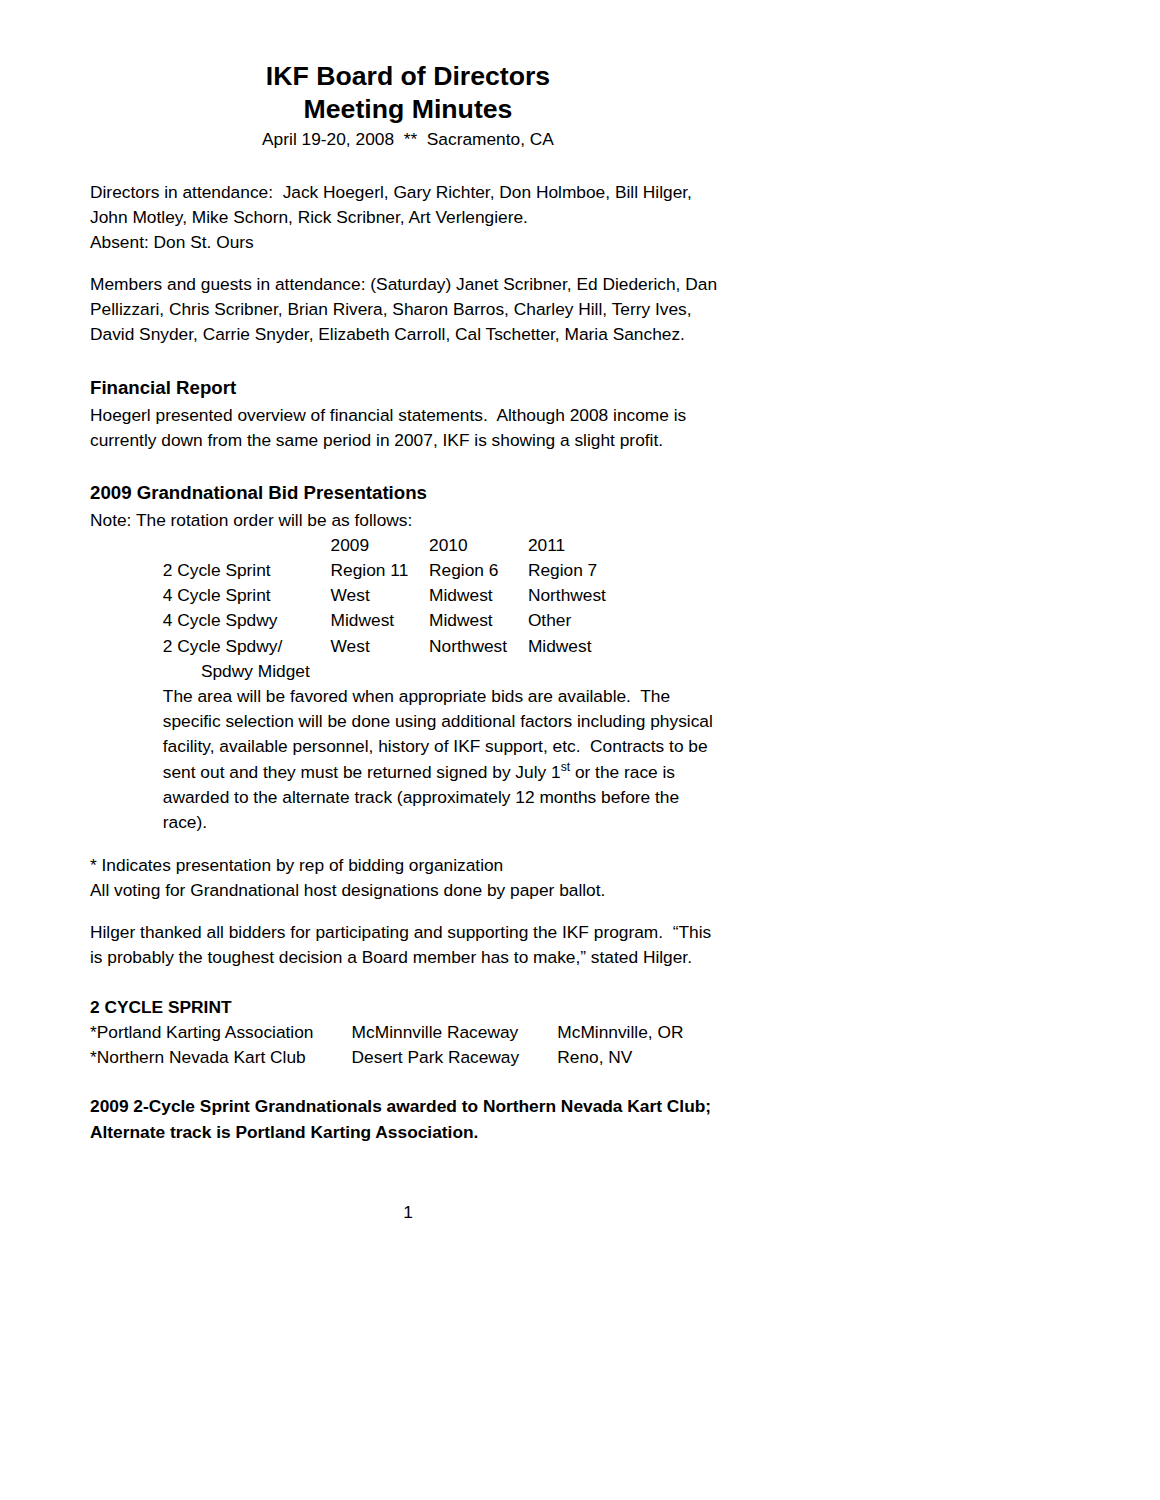IKF Board of Directors
Meeting Minutes
April 19-20, 2008 ** Sacramento, CA
Directors in attendance: Jack Hoegerl, Gary Richter, Don Holmboe, Bill Hilger, John Motley, Mike Schorn, Rick Scribner, Art Verlengiere.
Absent: Don St. Ours
Members and guests in attendance: (Saturday) Janet Scribner, Ed Diederich, Dan Pellizzari, Chris Scribner, Brian Rivera, Sharon Barros, Charley Hill, Terry Ives, David Snyder, Carrie Snyder, Elizabeth Carroll, Cal Tschetter, Maria Sanchez.
Financial Report
Hoegerl presented overview of financial statements. Although 2008 income is currently down from the same period in 2007, IKF is showing a slight profit.
2009 Grandnational Bid Presentations
Note: The rotation order will be as follows:
| | 2009 | 2010 | 2011 |
| 2 Cycle Sprint | Region 11 | Region 6 | Region 7 |
| 4 Cycle Sprint | West | Midwest | Northwest |
| 4 Cycle Spdwy | Midwest | Midwest | Other |
| 2 Cycle Spdwy/ | West | Northwest | Midwest |
| Spdwy Midget | | | |
The area will be favored when appropriate bids are available. The specific selection will be done using additional factors including physical facility, available personnel, history of IKF support, etc. Contracts to be sent out and they must be returned signed by July 1st or the race is awarded to the alternate track (approximately 12 months before the race).
* Indicates presentation by rep of bidding organization
All voting for Grandnational host designations done by paper ballot.
Hilger thanked all bidders for participating and supporting the IKF program. “This is probably the toughest decision a Board member has to make,” stated Hilger.
2 CYCLE SPRINT
| *Portland Karting Association | McMinnville Raceway | McMinnville, OR |
| *Northern Nevada Kart Club | Desert Park Raceway | Reno, NV |
2009 2-Cycle Sprint Grandnationals awarded to Northern Nevada Kart Club; Alternate track is Portland Karting Association.
1